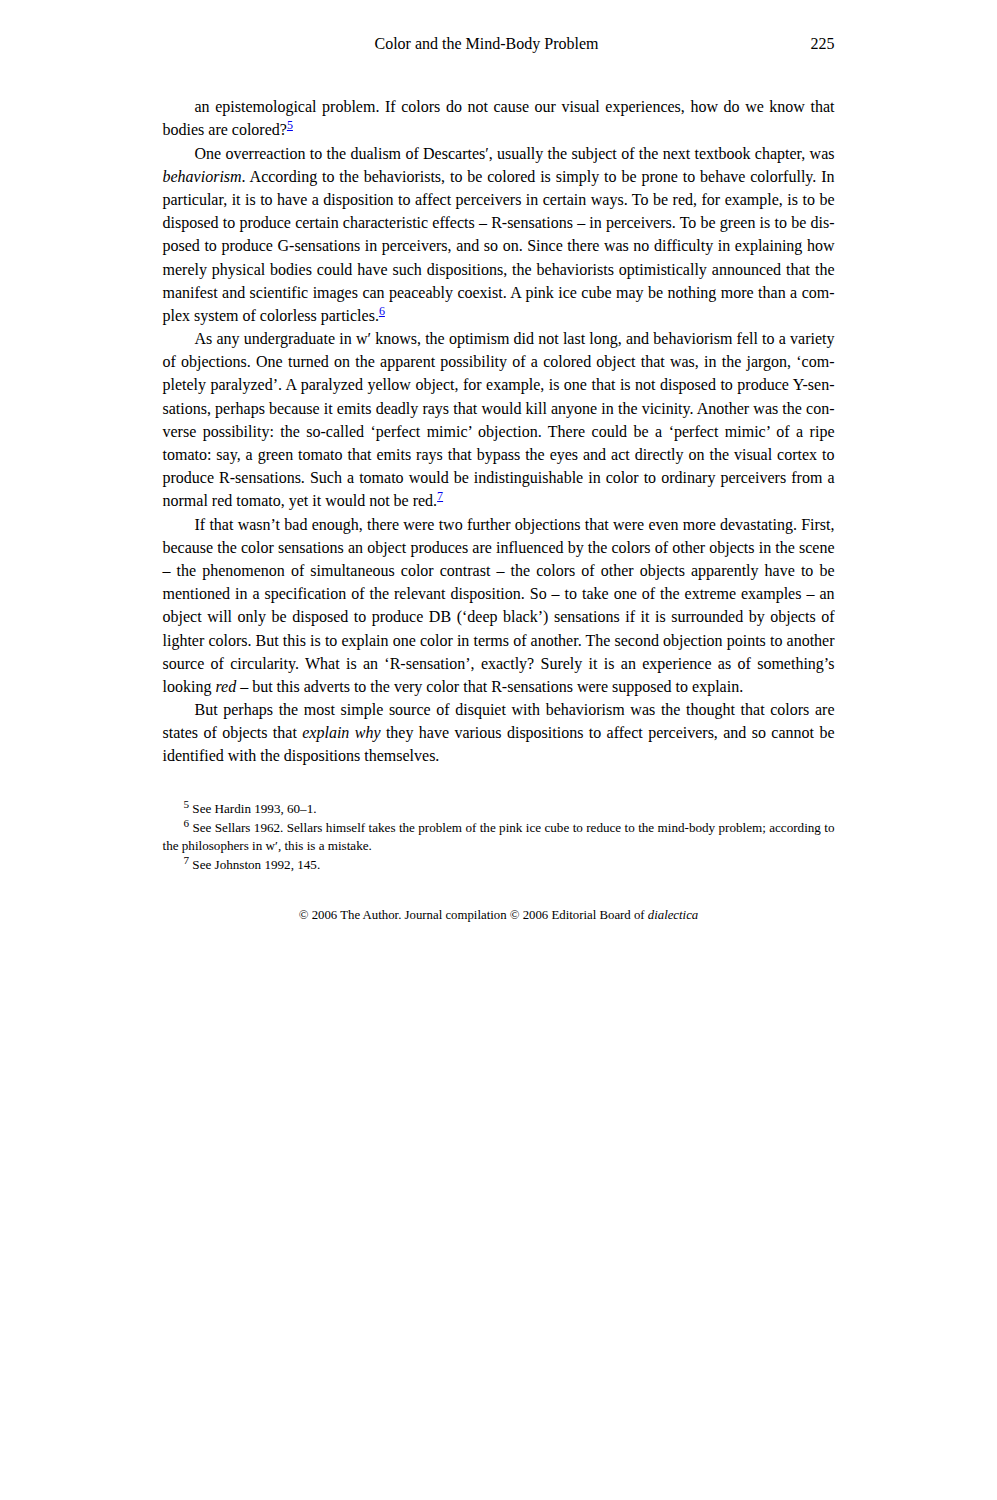Color and the Mind-Body Problem 225
an epistemological problem. If colors do not cause our visual experiences, how do we know that bodies are colored?5
One overreaction to the dualism of Descartes′, usually the subject of the next textbook chapter, was behaviorism. According to the behaviorists, to be colored is simply to be prone to behave colorfully. In particular, it is to have a disposition to affect perceivers in certain ways. To be red, for example, is to be disposed to produce certain characteristic effects – R-sensations – in perceivers. To be green is to be disposed to produce G-sensations in perceivers, and so on. Since there was no difficulty in explaining how merely physical bodies could have such dispositions, the behaviorists optimistically announced that the manifest and scientific images can peaceably coexist. A pink ice cube may be nothing more than a complex system of colorless particles.6
As any undergraduate in w′ knows, the optimism did not last long, and behaviorism fell to a variety of objections. One turned on the apparent possibility of a colored object that was, in the jargon, ‘completely paralyzed’. A paralyzed yellow object, for example, is one that is not disposed to produce Y-sensations, perhaps because it emits deadly rays that would kill anyone in the vicinity. Another was the converse possibility: the so-called ‘perfect mimic’ objection. There could be a ‘perfect mimic’ of a ripe tomato: say, a green tomato that emits rays that bypass the eyes and act directly on the visual cortex to produce R-sensations. Such a tomato would be indistinguishable in color to ordinary perceivers from a normal red tomato, yet it would not be red.7
If that wasn’t bad enough, there were two further objections that were even more devastating. First, because the color sensations an object produces are influenced by the colors of other objects in the scene – the phenomenon of simultaneous color contrast – the colors of other objects apparently have to be mentioned in a specification of the relevant disposition. So – to take one of the extreme examples – an object will only be disposed to produce DB (‘deep black’) sensations if it is surrounded by objects of lighter colors. But this is to explain one color in terms of another. The second objection points to another source of circularity. What is an ‘R-sensation’, exactly? Surely it is an experience as of something’s looking red – but this adverts to the very color that R-sensations were supposed to explain.
But perhaps the most simple source of disquiet with behaviorism was the thought that colors are states of objects that explain why they have various dispositions to affect perceivers, and so cannot be identified with the dispositions themselves.
5 See Hardin 1993, 60–1.
6 See Sellars 1962. Sellars himself takes the problem of the pink ice cube to reduce to the mind-body problem; according to the philosophers in w′, this is a mistake.
7 See Johnston 1992, 145.
© 2006 The Author. Journal compilation © 2006 Editorial Board of dialectica